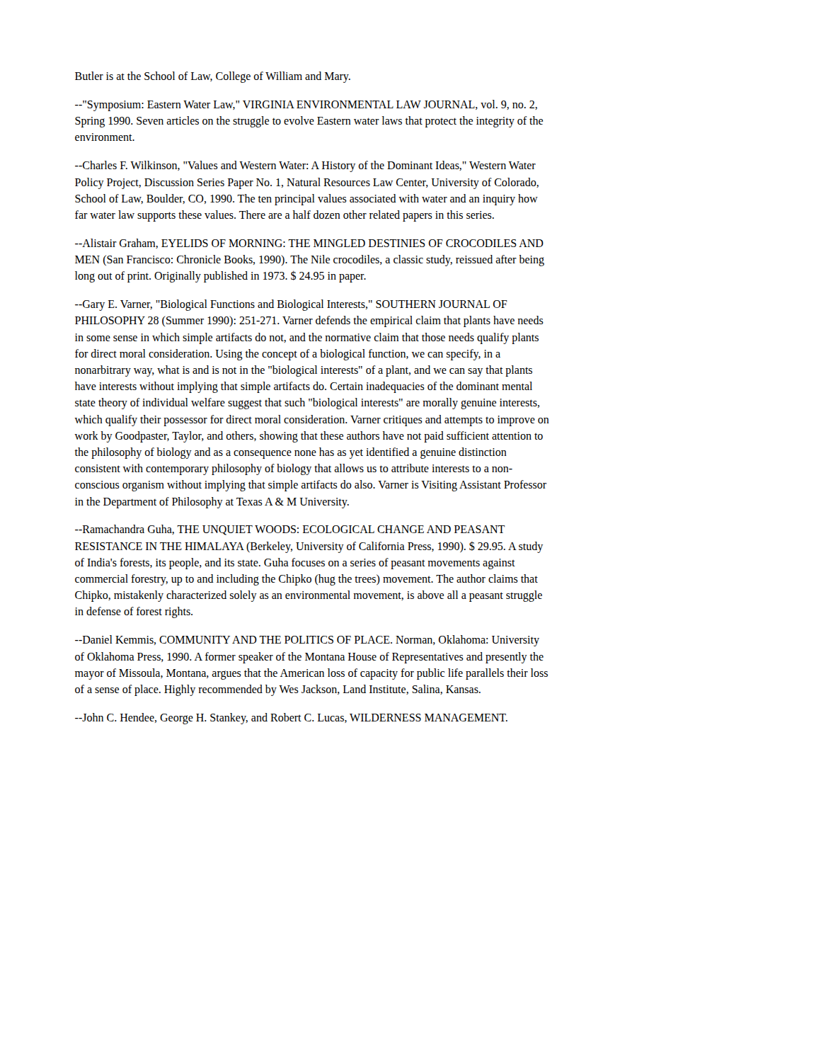Butler is at the School of Law, College of William and Mary.
--"Symposium: Eastern Water Law," VIRGINIA ENVIRONMENTAL LAW JOURNAL, vol. 9, no. 2, Spring 1990. Seven articles on the struggle to evolve Eastern water laws that protect the integrity of the environment.
--Charles F. Wilkinson, "Values and Western Water: A History of the Dominant Ideas," Western Water Policy Project, Discussion Series Paper No. 1, Natural Resources Law Center, University of Colorado, School of Law, Boulder, CO, 1990. The ten principal values associated with water and an inquiry how far water law supports these values. There are a half dozen other related papers in this series.
--Alistair Graham, EYELIDS OF MORNING: THE MINGLED DESTINIES OF CROCODILES AND MEN (San Francisco: Chronicle Books, 1990). The Nile crocodiles, a classic study, reissued after being long out of print. Originally published in 1973. $ 24.95 in paper.
--Gary E. Varner, "Biological Functions and Biological Interests," SOUTHERN JOURNAL OF PHILOSOPHY 28 (Summer 1990): 251-271. Varner defends the empirical claim that plants have needs in some sense in which simple artifacts do not, and the normative claim that those needs qualify plants for direct moral consideration. Using the concept of a biological function, we can specify, in a nonarbitrary way, what is and is not in the "biological interests" of a plant, and we can say that plants have interests without implying that simple artifacts do. Certain inadequacies of the dominant mental state theory of individual welfare suggest that such "biological interests" are morally genuine interests, which qualify their possessor for direct moral consideration. Varner critiques and attempts to improve on work by Goodpaster, Taylor, and others, showing that these authors have not paid sufficient attention to the philosophy of biology and as a consequence none has as yet identified a genuine distinction consistent with contemporary philosophy of biology that allows us to attribute interests to a non-conscious organism without implying that simple artifacts do also. Varner is Visiting Assistant Professor in the Department of Philosophy at Texas A & M University.
--Ramachandra Guha, THE UNQUIET WOODS: ECOLOGICAL CHANGE AND PEASANT RESISTANCE IN THE HIMALAYA (Berkeley, University of California Press, 1990). $ 29.95. A study of India's forests, its people, and its state. Guha focuses on a series of peasant movements against commercial forestry, up to and including the Chipko (hug the trees) movement. The author claims that Chipko, mistakenly characterized solely as an environmental movement, is above all a peasant struggle in defense of forest rights.
--Daniel Kemmis, COMMUNITY AND THE POLITICS OF PLACE. Norman, Oklahoma: University of Oklahoma Press, 1990. A former speaker of the Montana House of Representatives and presently the mayor of Missoula, Montana, argues that the American loss of capacity for public life parallels their loss of a sense of place. Highly recommended by Wes Jackson, Land Institute, Salina, Kansas.
--John C. Hendee, George H. Stankey, and Robert C. Lucas, WILDERNESS MANAGEMENT.